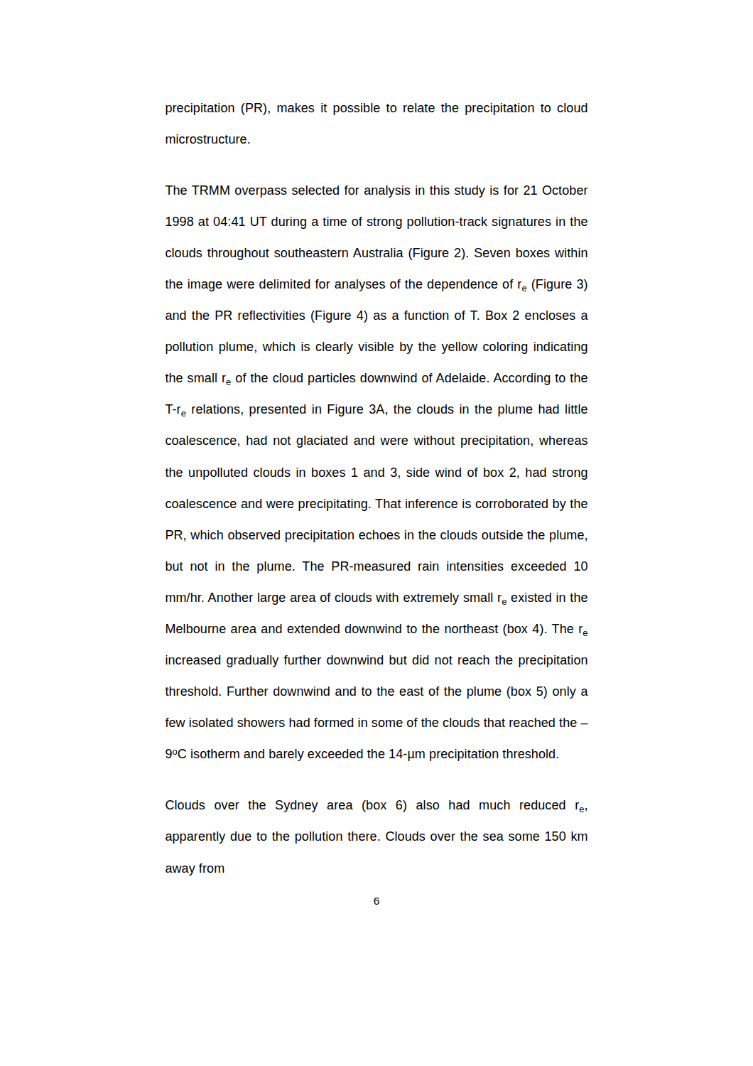precipitation (PR), makes it possible to relate the precipitation to cloud microstructure.
The TRMM overpass selected for analysis in this study is for 21 October 1998 at 04:41 UT during a time of strong pollution-track signatures in the clouds throughout southeastern Australia (Figure 2). Seven boxes within the image were delimited for analyses of the dependence of re (Figure 3) and the PR reflectivities (Figure 4) as a function of T. Box 2 encloses a pollution plume, which is clearly visible by the yellow coloring indicating the small re of the cloud particles downwind of Adelaide. According to the T-re relations, presented in Figure 3A, the clouds in the plume had little coalescence, had not glaciated and were without precipitation, whereas the unpolluted clouds in boxes 1 and 3, side wind of box 2, had strong coalescence and were precipitating. That inference is corroborated by the PR, which observed precipitation echoes in the clouds outside the plume, but not in the plume. The PR-measured rain intensities exceeded 10 mm/hr. Another large area of clouds with extremely small re existed in the Melbourne area and extended downwind to the northeast (box 4). The re increased gradually further downwind but did not reach the precipitation threshold. Further downwind and to the east of the plume (box 5) only a few isolated showers had formed in some of the clouds that reached the –9oC isotherm and barely exceeded the 14-µm precipitation threshold.
Clouds over the Sydney area (box 6) also had much reduced re, apparently due to the pollution there. Clouds over the sea some 150 km away from
6